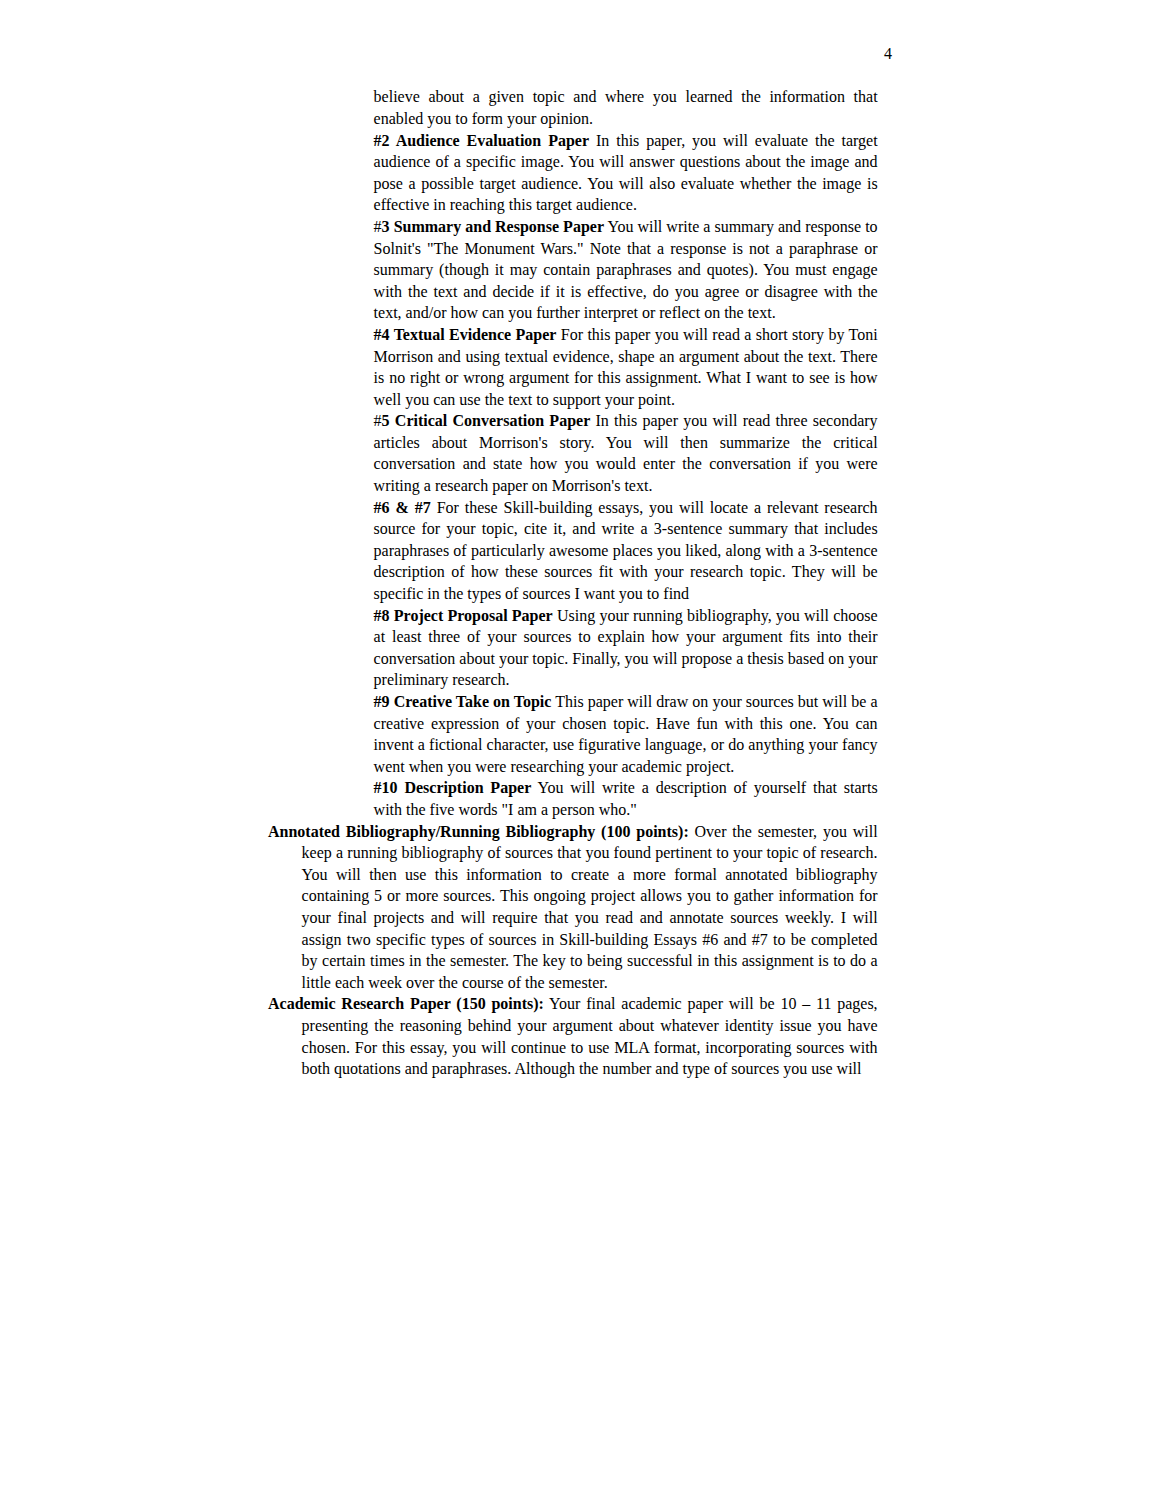4
believe about a given topic and where you learned the information that enabled you to form your opinion.
#2 Audience Evaluation Paper In this paper, you will evaluate the target audience of a specific image. You will answer questions about the image and pose a possible target audience. You will also evaluate whether the image is effective in reaching this target audience.
#3 Summary and Response Paper You will write a summary and response to Solnit's "The Monument Wars." Note that a response is not a paraphrase or summary (though it may contain paraphrases and quotes). You must engage with the text and decide if it is effective, do you agree or disagree with the text, and/or how can you further interpret or reflect on the text.
#4 Textual Evidence Paper For this paper you will read a short story by Toni Morrison and using textual evidence, shape an argument about the text. There is no right or wrong argument for this assignment. What I want to see is how well you can use the text to support your point.
#5 Critical Conversation Paper In this paper you will read three secondary articles about Morrison's story. You will then summarize the critical conversation and state how you would enter the conversation if you were writing a research paper on Morrison's text.
#6 & #7 For these Skill-building essays, you will locate a relevant research source for your topic, cite it, and write a 3-sentence summary that includes paraphrases of particularly awesome places you liked, along with a 3-sentence description of how these sources fit with your research topic. They will be specific in the types of sources I want you to find
#8 Project Proposal Paper Using your running bibliography, you will choose at least three of your sources to explain how your argument fits into their conversation about your topic. Finally, you will propose a thesis based on your preliminary research.
#9 Creative Take on Topic This paper will draw on your sources but will be a creative expression of your chosen topic. Have fun with this one. You can invent a fictional character, use figurative language, or do anything your fancy went when you were researching your academic project.
#10 Description Paper You will write a description of yourself that starts with the five words "I am a person who."
Annotated Bibliography/Running Bibliography (100 points): Over the semester, you will keep a running bibliography of sources that you found pertinent to your topic of research. You will then use this information to create a more formal annotated bibliography containing 5 or more sources. This ongoing project allows you to gather information for your final projects and will require that you read and annotate sources weekly. I will assign two specific types of sources in Skill-building Essays #6 and #7 to be completed by certain times in the semester. The key to being successful in this assignment is to do a little each week over the course of the semester.
Academic Research Paper (150 points): Your final academic paper will be 10 – 11 pages, presenting the reasoning behind your argument about whatever identity issue you have chosen. For this essay, you will continue to use MLA format, incorporating sources with both quotations and paraphrases. Although the number and type of sources you use will